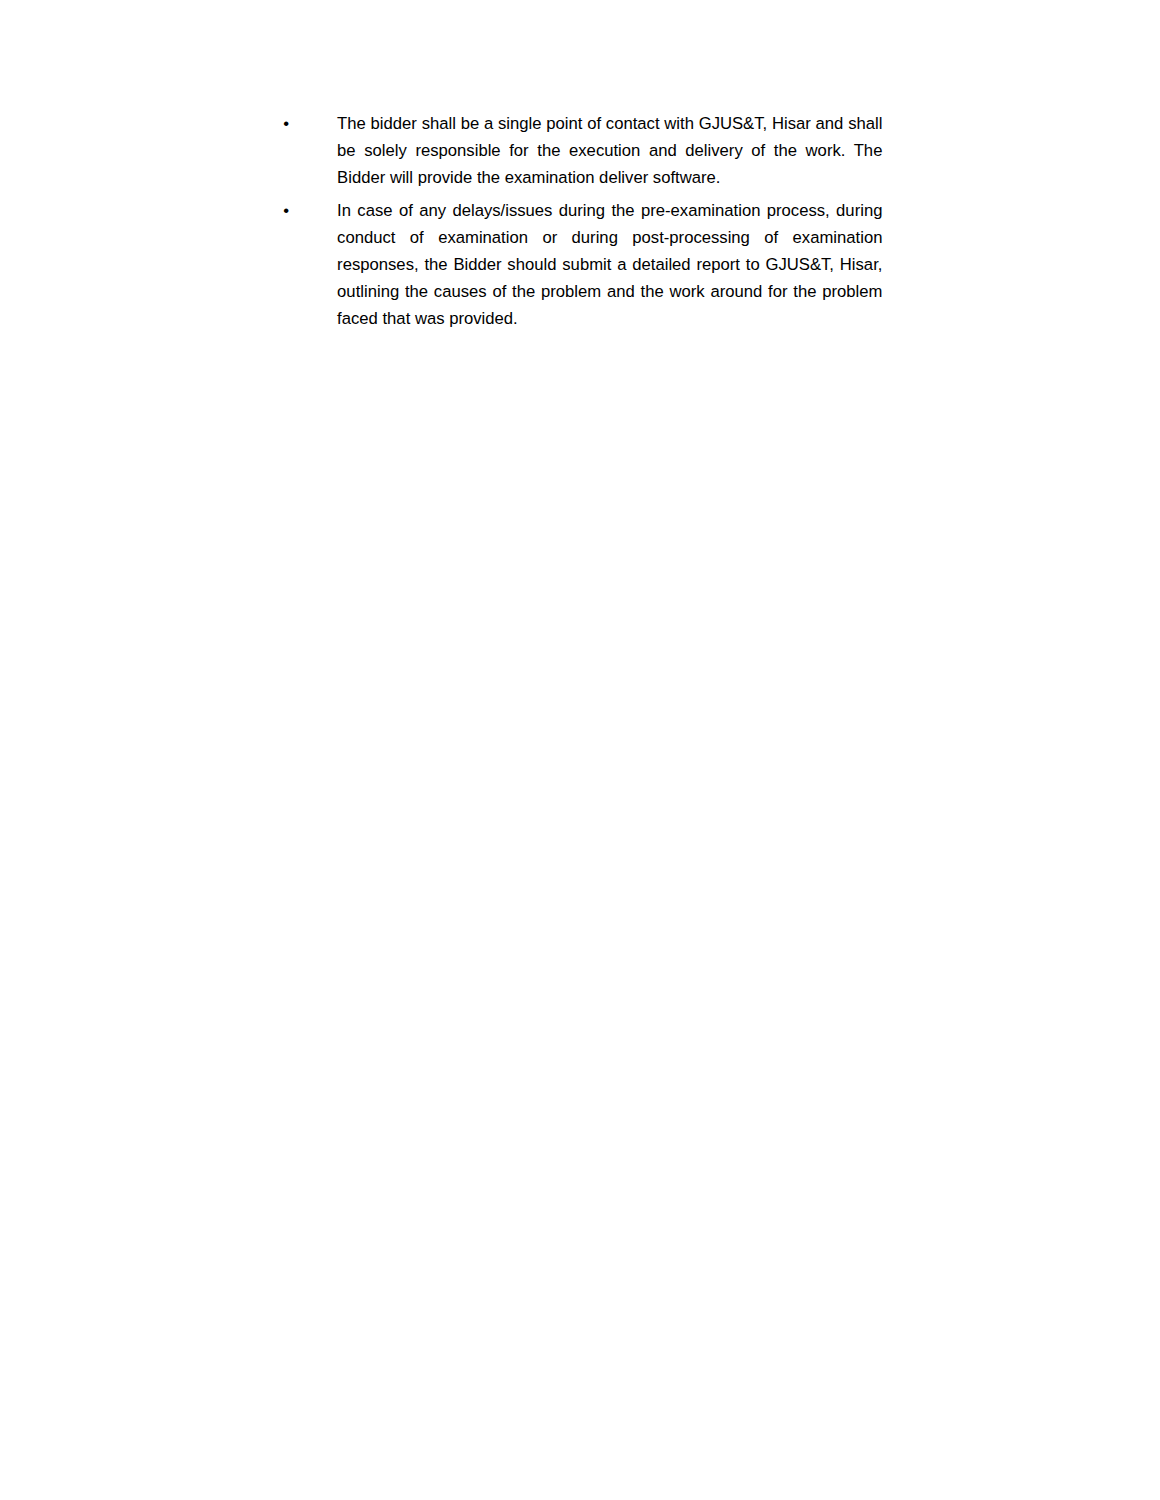The bidder shall be a single point of contact with GJUS&T, Hisar and shall be solely responsible for the execution and delivery of the work. The Bidder will provide the examination deliver software.
In case of any delays/issues during the pre-examination process, during conduct of examination or during post-processing of examination responses, the Bidder should submit a detailed report to GJUS&T, Hisar, outlining the causes of the problem and the work around for the problem faced that was provided.